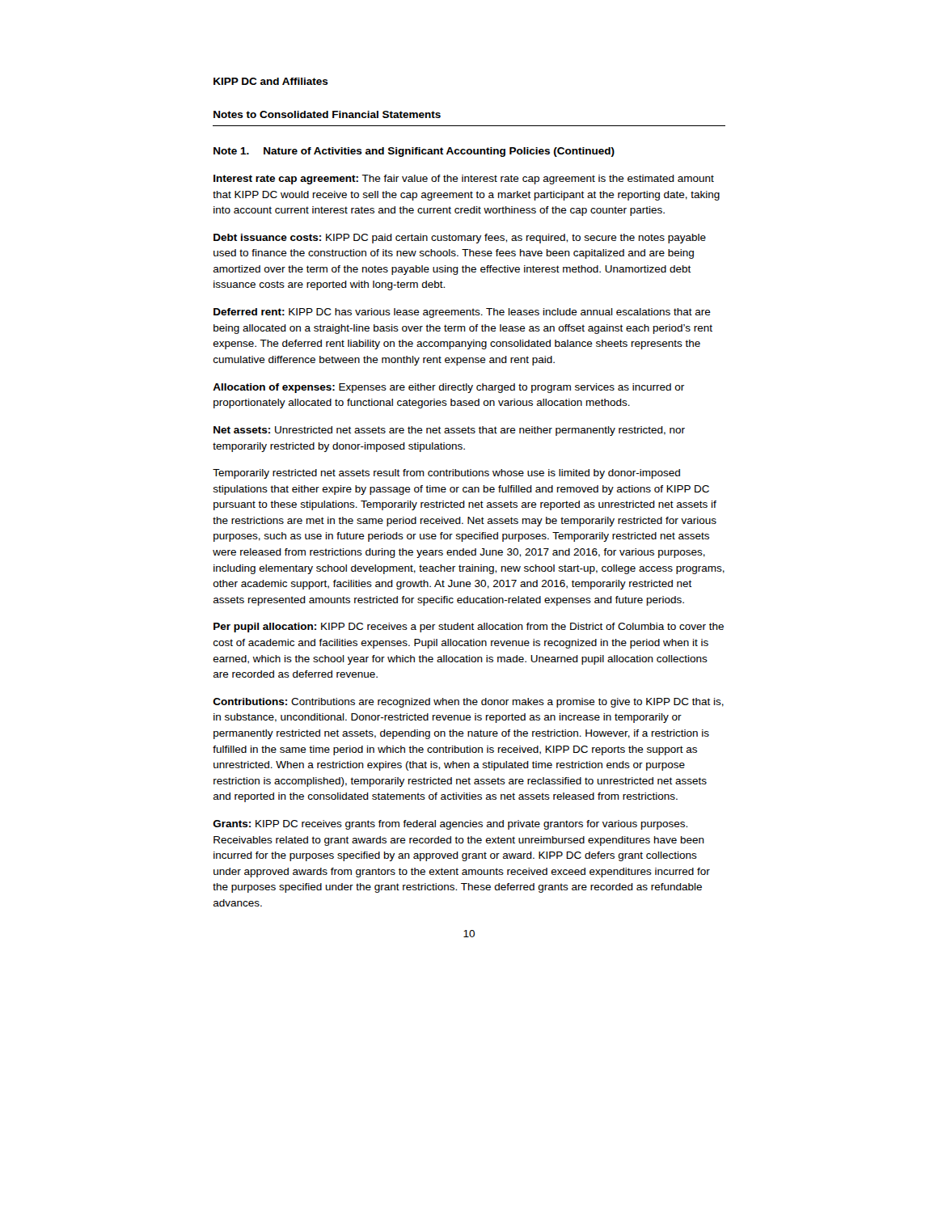KIPP DC and Affiliates
Notes to Consolidated Financial Statements
Note 1. Nature of Activities and Significant Accounting Policies (Continued)
Interest rate cap agreement: The fair value of the interest rate cap agreement is the estimated amount that KIPP DC would receive to sell the cap agreement to a market participant at the reporting date, taking into account current interest rates and the current credit worthiness of the cap counter parties.
Debt issuance costs: KIPP DC paid certain customary fees, as required, to secure the notes payable used to finance the construction of its new schools. These fees have been capitalized and are being amortized over the term of the notes payable using the effective interest method. Unamortized debt issuance costs are reported with long-term debt.
Deferred rent: KIPP DC has various lease agreements. The leases include annual escalations that are being allocated on a straight-line basis over the term of the lease as an offset against each period’s rent expense. The deferred rent liability on the accompanying consolidated balance sheets represents the cumulative difference between the monthly rent expense and rent paid.
Allocation of expenses: Expenses are either directly charged to program services as incurred or proportionately allocated to functional categories based on various allocation methods.
Net assets: Unrestricted net assets are the net assets that are neither permanently restricted, nor temporarily restricted by donor-imposed stipulations.
Temporarily restricted net assets result from contributions whose use is limited by donor-imposed stipulations that either expire by passage of time or can be fulfilled and removed by actions of KIPP DC pursuant to these stipulations. Temporarily restricted net assets are reported as unrestricted net assets if the restrictions are met in the same period received. Net assets may be temporarily restricted for various purposes, such as use in future periods or use for specified purposes. Temporarily restricted net assets were released from restrictions during the years ended June 30, 2017 and 2016, for various purposes, including elementary school development, teacher training, new school start-up, college access programs, other academic support, facilities and growth. At June 30, 2017 and 2016, temporarily restricted net assets represented amounts restricted for specific education-related expenses and future periods.
Per pupil allocation: KIPP DC receives a per student allocation from the District of Columbia to cover the cost of academic and facilities expenses. Pupil allocation revenue is recognized in the period when it is earned, which is the school year for which the allocation is made. Unearned pupil allocation collections are recorded as deferred revenue.
Contributions: Contributions are recognized when the donor makes a promise to give to KIPP DC that is, in substance, unconditional. Donor-restricted revenue is reported as an increase in temporarily or permanently restricted net assets, depending on the nature of the restriction. However, if a restriction is fulfilled in the same time period in which the contribution is received, KIPP DC reports the support as unrestricted. When a restriction expires (that is, when a stipulated time restriction ends or purpose restriction is accomplished), temporarily restricted net assets are reclassified to unrestricted net assets and reported in the consolidated statements of activities as net assets released from restrictions.
Grants: KIPP DC receives grants from federal agencies and private grantors for various purposes. Receivables related to grant awards are recorded to the extent unreimbursed expenditures have been incurred for the purposes specified by an approved grant or award. KIPP DC defers grant collections under approved awards from grantors to the extent amounts received exceed expenditures incurred for the purposes specified under the grant restrictions. These deferred grants are recorded as refundable advances.
10